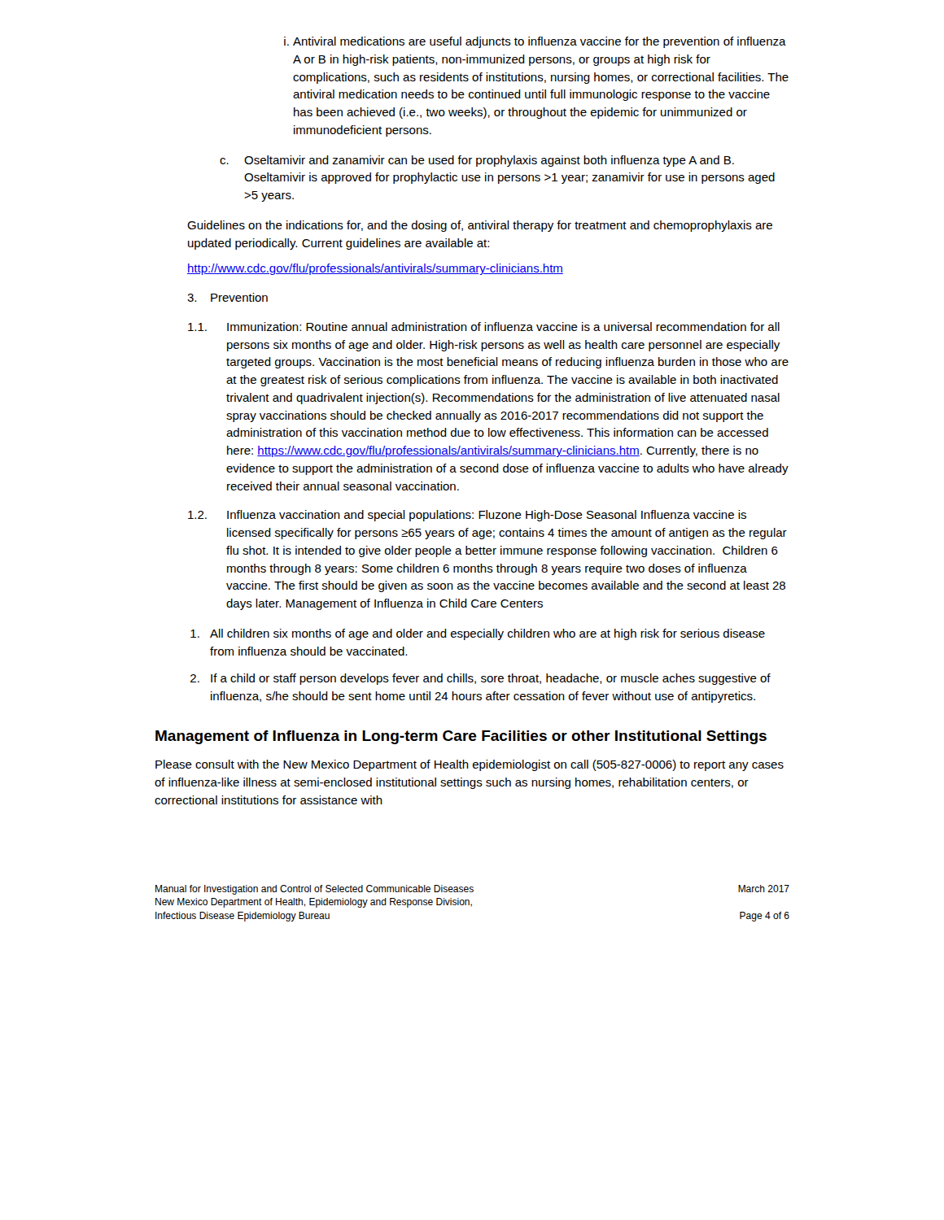Antiviral medications are useful adjuncts to influenza vaccine for the prevention of influenza A or B in high-risk patients, non-immunized persons, or groups at high risk for complications, such as residents of institutions, nursing homes, or correctional facilities. The antiviral medication needs to be continued until full immunologic response to the vaccine has been achieved (i.e., two weeks), or throughout the epidemic for unimmunized or immunodeficient persons.
Oseltamivir and zanamivir can be used for prophylaxis against both influenza type A and B. Oseltamivir is approved for prophylactic use in persons >1 year; zanamivir for use in persons aged >5 years.
Guidelines on the indications for, and the dosing of, antiviral therapy for treatment and chemoprophylaxis are updated periodically. Current guidelines are available at:
http://www.cdc.gov/flu/professionals/antivirals/summary-clinicians.htm
3. Prevention
1.1.
Immunization: Routine annual administration of influenza vaccine is a universal recommendation for all persons six months of age and older. High-risk persons as well as health care personnel are especially targeted groups. Vaccination is the most beneficial means of reducing influenza burden in those who are at the greatest risk of serious complications from influenza. The vaccine is available in both inactivated trivalent and quadrivalent injection(s). Recommendations for the administration of live attenuated nasal spray vaccinations should be checked annually as 2016-2017 recommendations did not support the administration of this vaccination method due to low effectiveness. This information can be accessed here: https://www.cdc.gov/flu/professionals/antivirals/summary-clinicians.htm. Currently, there is no evidence to support the administration of a second dose of influenza vaccine to adults who have already received their annual seasonal vaccination.
1.2.
Influenza vaccination and special populations: Fluzone High-Dose Seasonal Influenza vaccine is licensed specifically for persons ≥65 years of age; contains 4 times the amount of antigen as the regular flu shot. It is intended to give older people a better immune response following vaccination. Children 6 months through 8 years: Some children 6 months through 8 years require two doses of influenza vaccine. The first should be given as soon as the vaccine becomes available and the second at least 28 days later. Management of Influenza in Child Care Centers
All children six months of age and older and especially children who are at high risk for serious disease from influenza should be vaccinated.
If a child or staff person develops fever and chills, sore throat, headache, or muscle aches suggestive of influenza, s/he should be sent home until 24 hours after cessation of fever without use of antipyretics.
Management of Influenza in Long-term Care Facilities or other Institutional Settings
Please consult with the New Mexico Department of Health epidemiologist on call (505-827-0006) to report any cases of influenza-like illness at semi-enclosed institutional settings such as nursing homes, rehabilitation centers, or correctional institutions for assistance with
Manual for Investigation and Control of Selected Communicable Diseases
New Mexico Department of Health, Epidemiology and Response Division,
Infectious Disease Epidemiology Bureau
March 2017
Page 4 of 6